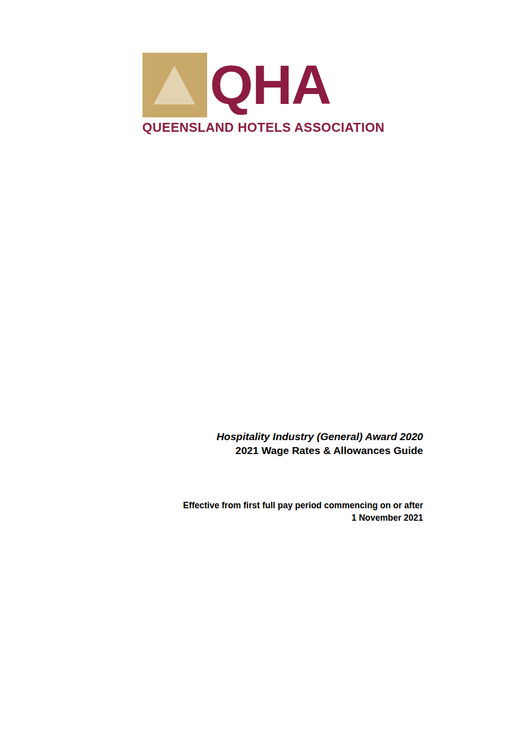QHA
QUEENSLAND HOTELS ASSOCIATION
Hospitality Industry (General) Award 2020
2021 Wage Rates & Allowances Guide
Effective from first full pay period commencing on or after
1 November 2021